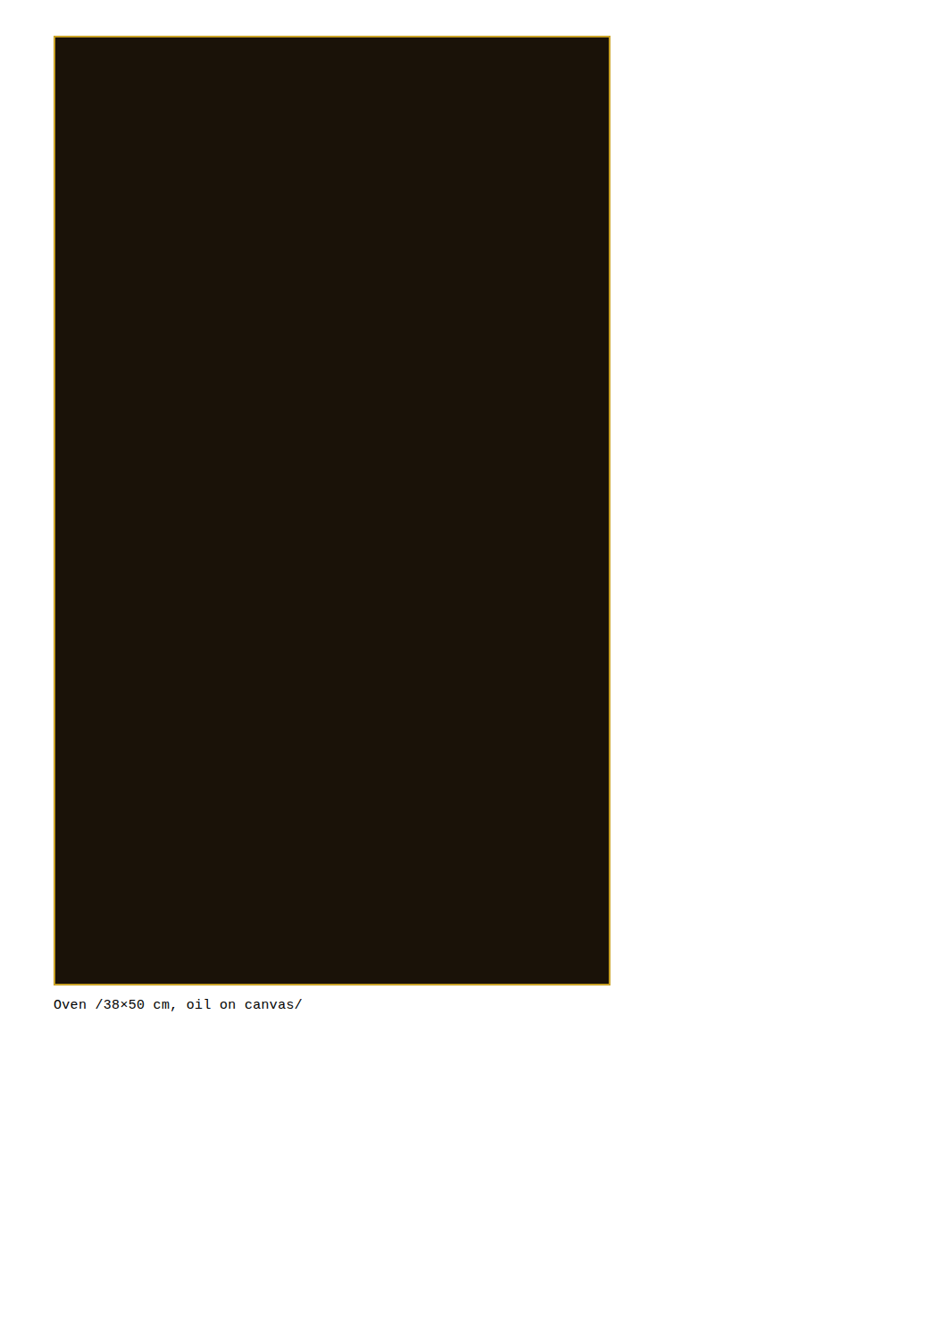Oven /38×50 cm, oil on canvas/